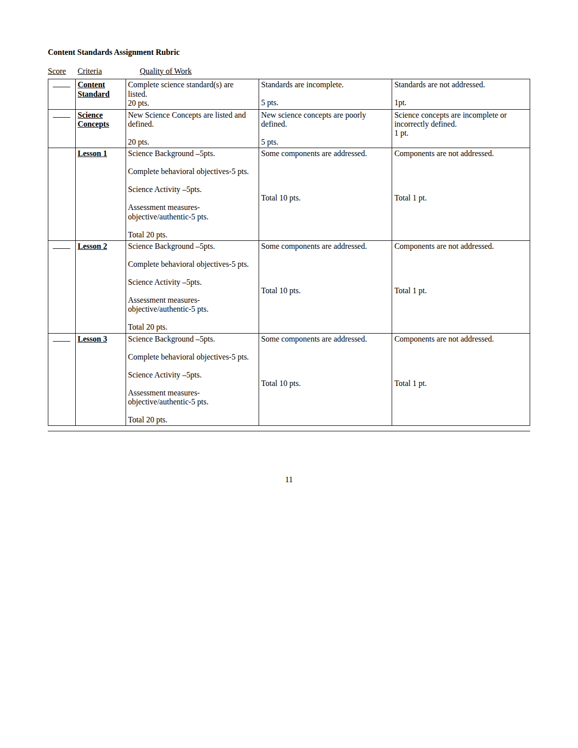Content Standards Assignment Rubric
Score Criteria Quality of Work
| | Content Standard | Complete science standard(s) are listed. 20 pts. | Standards are incomplete. 5 pts. | Standards are not addressed. 1pt. |
| | Science Concepts | New Science Concepts are listed and defined. 20 pts. | New science concepts are poorly defined. 5 pts. | Science concepts are incomplete or incorrectly defined. 1 pt. |
| | Lesson 1 | Science Background –5pts. Complete behavioral objectives-5 pts. Science Activity –5pts. Assessment measures-objective/authentic-5 pts. Total 20 pts. | Some components are addressed. Total 10 pts. | Components are not addressed. Total 1 pt. |
| | Lesson 2 | Science Background –5pts. Complete behavioral objectives-5 pts. Science Activity –5pts. Assessment measures-objective/authentic-5 pts. Total 20 pts. | Some components are addressed. Total 10 pts. | Components are not addressed. Total 1 pt. |
| | Lesson 3 | Science Background –5pts. Complete behavioral objectives-5 pts. Science Activity –5pts. Assessment measures-objective/authentic-5 pts. Total 20 pts. | Some components are addressed. Total 10 pts. | Components are not addressed. Total 1 pt. |
11